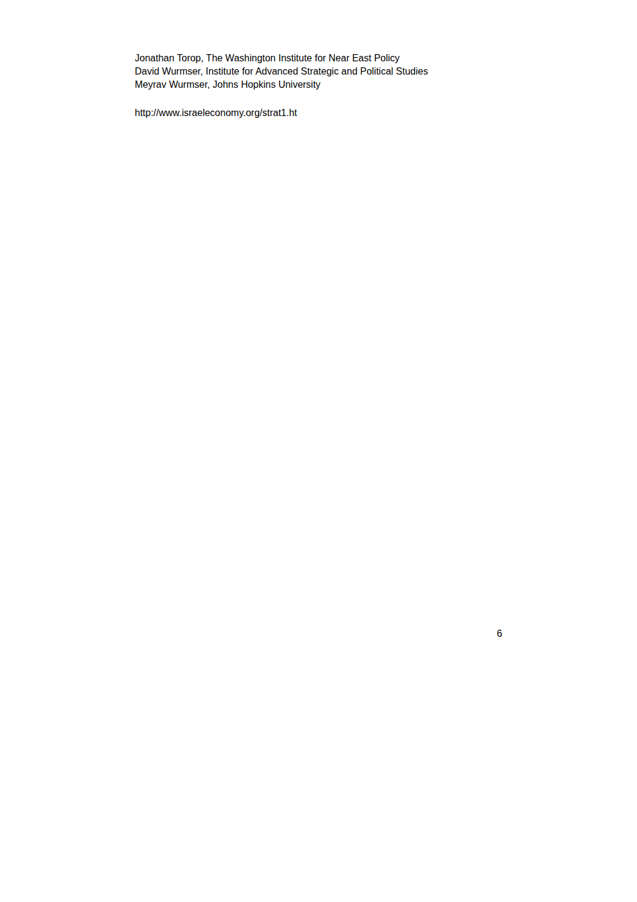Jonathan Torop, The Washington Institute for Near East Policy
David Wurmser, Institute for Advanced Strategic and Political Studies
Meyrav Wurmser, Johns Hopkins University
http://www.israeleconomy.org/strat1.ht
6